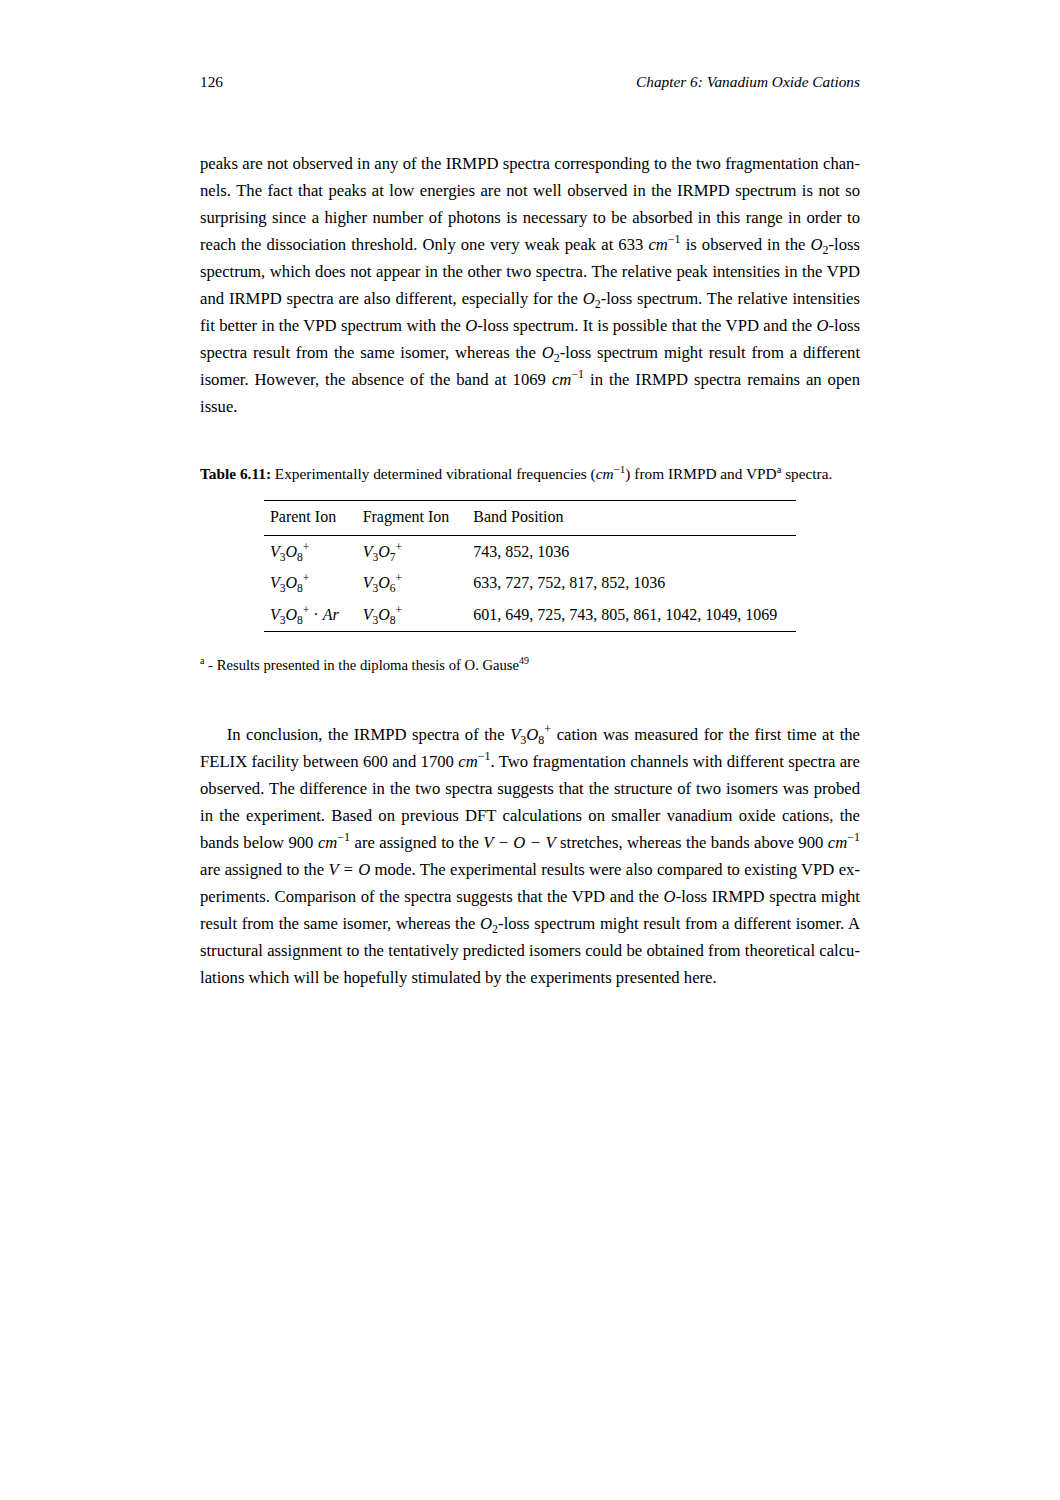126 Chapter 6: Vanadium Oxide Cations
peaks are not observed in any of the IRMPD spectra corresponding to the two fragmentation channels. The fact that peaks at low energies are not well observed in the IRMPD spectrum is not so surprising since a higher number of photons is necessary to be absorbed in this range in order to reach the dissociation threshold. Only one very weak peak at 633 cm−1 is observed in the O2-loss spectrum, which does not appear in the other two spectra. The relative peak intensities in the VPD and IRMPD spectra are also different, especially for the O2-loss spectrum. The relative intensities fit better in the VPD spectrum with the O-loss spectrum. It is possible that the VPD and the O-loss spectra result from the same isomer, whereas the O2-loss spectrum might result from a different isomer. However, the absence of the band at 1069 cm−1 in the IRMPD spectra remains an open issue.
Table 6.11: Experimentally determined vibrational frequencies (cm−1) from IRMPD and VPDa spectra.
| Parent Ion | Fragment Ion | Band Position |
| --- | --- | --- |
| V 3 O 8 + | V 3 O 7 + | 743, 852, 1036 |
| V 3 O 8 + | V 3 O 6 + | 633, 727, 752, 817, 852, 1036 |
| V 3 O 8 + · Ar | V 3 O 8 + | 601, 649, 725, 743, 805, 861, 1042, 1049, 1069 |
a - Results presented in the diploma thesis of O. Gause49
In conclusion, the IRMPD spectra of the V3O8+ cation was measured for the first time at the FELIX facility between 600 and 1700 cm−1. Two fragmentation channels with different spectra are observed. The difference in the two spectra suggests that the structure of two isomers was probed in the experiment. Based on previous DFT calculations on smaller vanadium oxide cations, the bands below 900 cm−1 are assigned to the V − O − V stretches, whereas the bands above 900 cm−1 are assigned to the V = O mode. The experimental results were also compared to existing VPD experiments. Comparison of the spectra suggests that the VPD and the O-loss IRMPD spectra might result from the same isomer, whereas the O2-loss spectrum might result from a different isomer. A structural assignment to the tentatively predicted isomers could be obtained from theoretical calculations which will be hopefully stimulated by the experiments presented here.